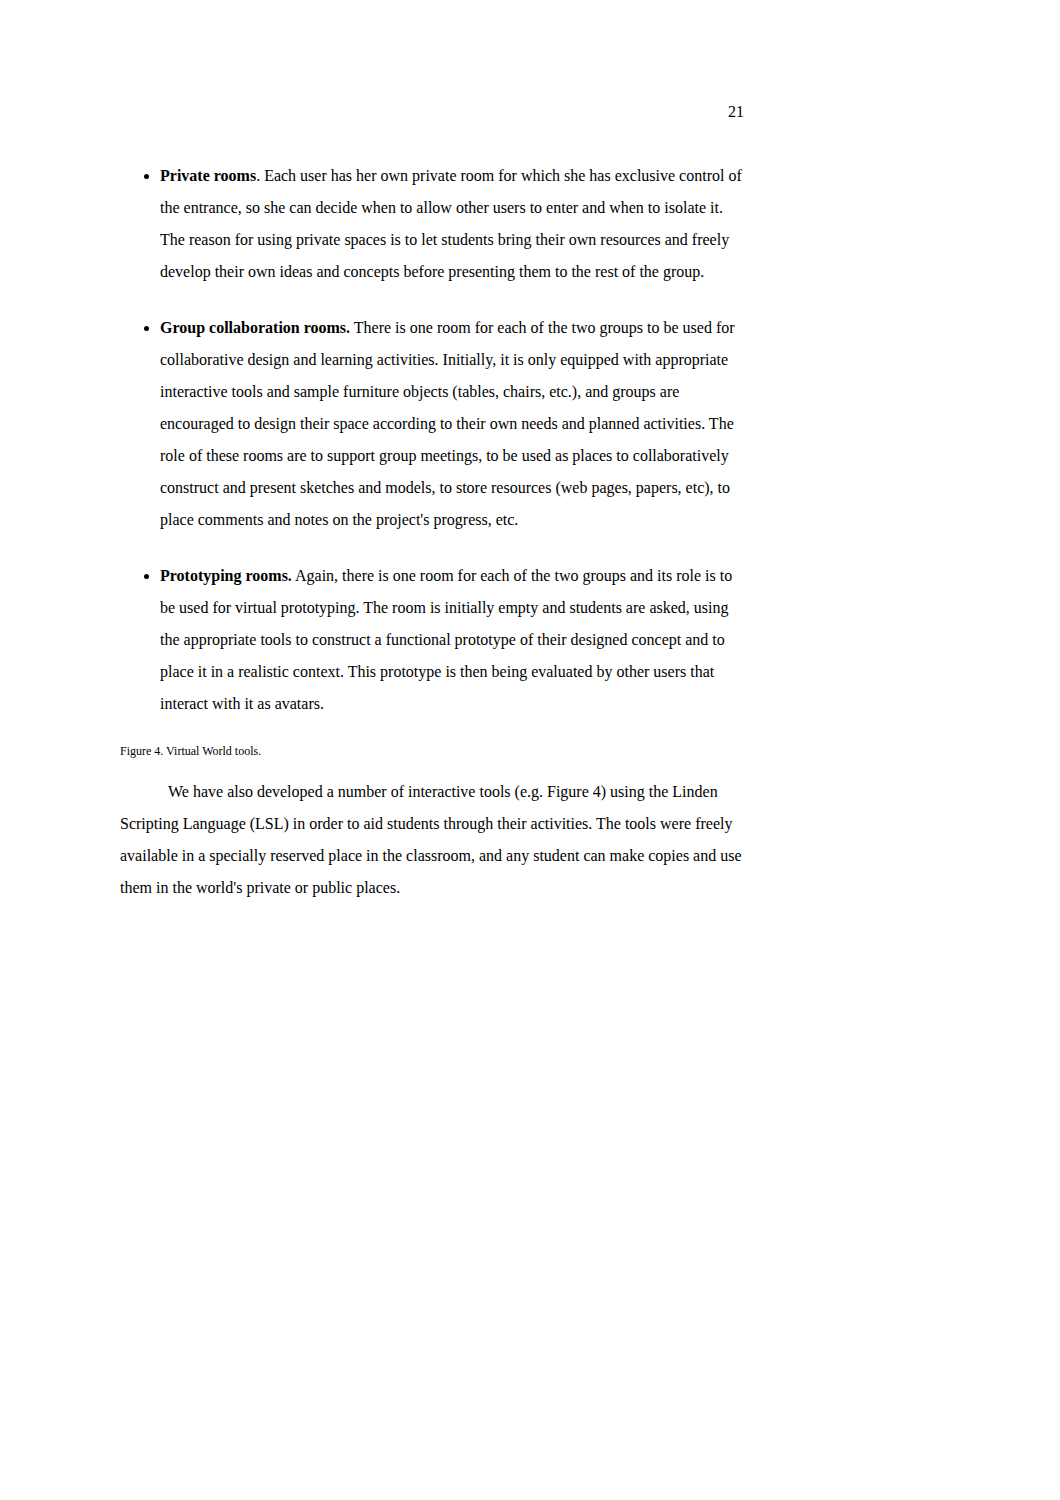21
Private rooms. Each user has her own private room for which she has exclusive control of the entrance, so she can decide when to allow other users to enter and when to isolate it. The reason for using private spaces is to let students bring their own resources and freely develop their own ideas and concepts before presenting them to the rest of the group.
Group collaboration rooms. There is one room for each of the two groups to be used for collaborative design and learning activities. Initially, it is only equipped with appropriate interactive tools and sample furniture objects (tables, chairs, etc.), and groups are encouraged to design their space according to their own needs and planned activities. The role of these rooms are to support group meetings, to be used as places to collaboratively construct and present sketches and models, to store resources (web pages, papers, etc), to place comments and notes on the project's progress, etc.
Prototyping rooms. Again, there is one room for each of the two groups and its role is to be used for virtual prototyping. The room is initially empty and students are asked, using the appropriate tools to construct a functional prototype of their designed concept and to place it in a realistic context. This prototype is then being evaluated by other users that interact with it as avatars.
Figure 4. Virtual World tools.
We have also developed a number of interactive tools (e.g. Figure 4) using the Linden Scripting Language (LSL) in order to aid students through their activities. The tools were freely available in a specially reserved place in the classroom, and any student can make copies and use them in the world's private or public places.